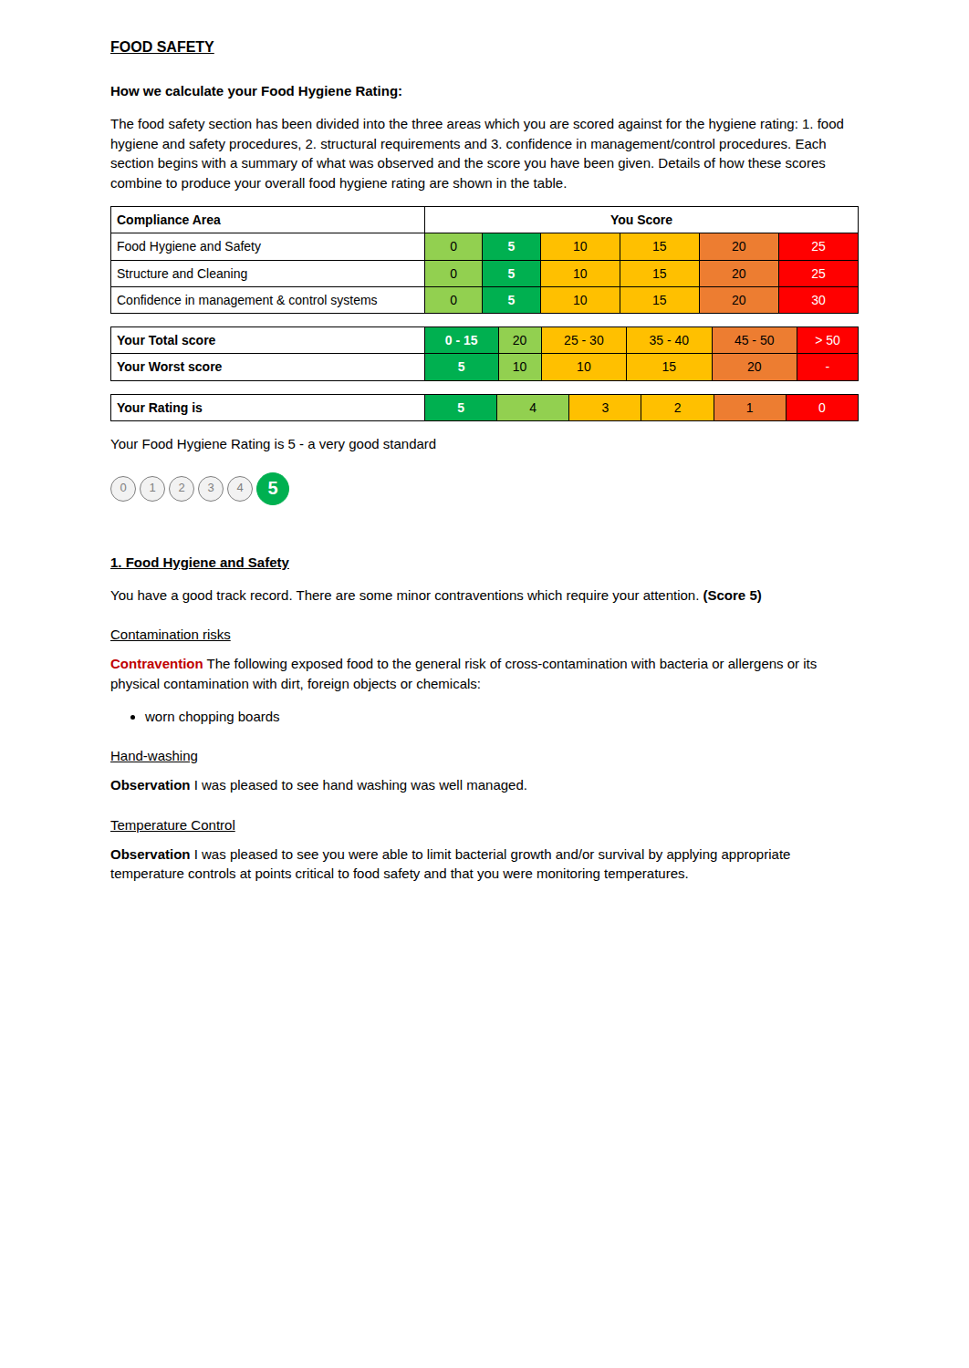FOOD SAFETY
How we calculate your Food Hygiene Rating:
The food safety section has been divided into the three areas which you are scored against for the hygiene rating: 1. food hygiene and safety procedures, 2. structural requirements and 3. confidence in management/control procedures. Each section begins with a summary of what was observed and the score you have been given. Details of how these scores combine to produce your overall food hygiene rating are shown in the table.
| Compliance Area | You Score |
| Food Hygiene and Safety | 0 | 5 | 10 | 15 | 20 | 25 |
| Structure and Cleaning | 0 | 5 | 10 | 15 | 20 | 25 |
| Confidence in management & control systems | 0 | 5 | 10 | 15 | 20 | 30 |
| Your Total score | 0 - 15 | 20 | 25 - 30 | 35 - 40 | 45 - 50 | > 50 |
| Your Worst score | 5 | 10 | 10 | 15 | 20 | - |
| Your Rating is | 5 | 4 | 3 | 2 | 1 | 0 |
Your Food Hygiene Rating is 5 - a very good standard
012345
1. Food Hygiene and Safety
You have a good track record. There are some minor contraventions which require your attention. (Score 5)
Contamination risks
Contravention The following exposed food to the general risk of cross-contamination with bacteria or allergens or its physical contamination with dirt, foreign objects or chemicals:
worn chopping boards
Hand-washing
Observation I was pleased to see hand washing was well managed.
Temperature Control
Observation I was pleased to see you were able to limit bacterial growth and/or survival by applying appropriate temperature controls at points critical to food safety and that you were monitoring temperatures.